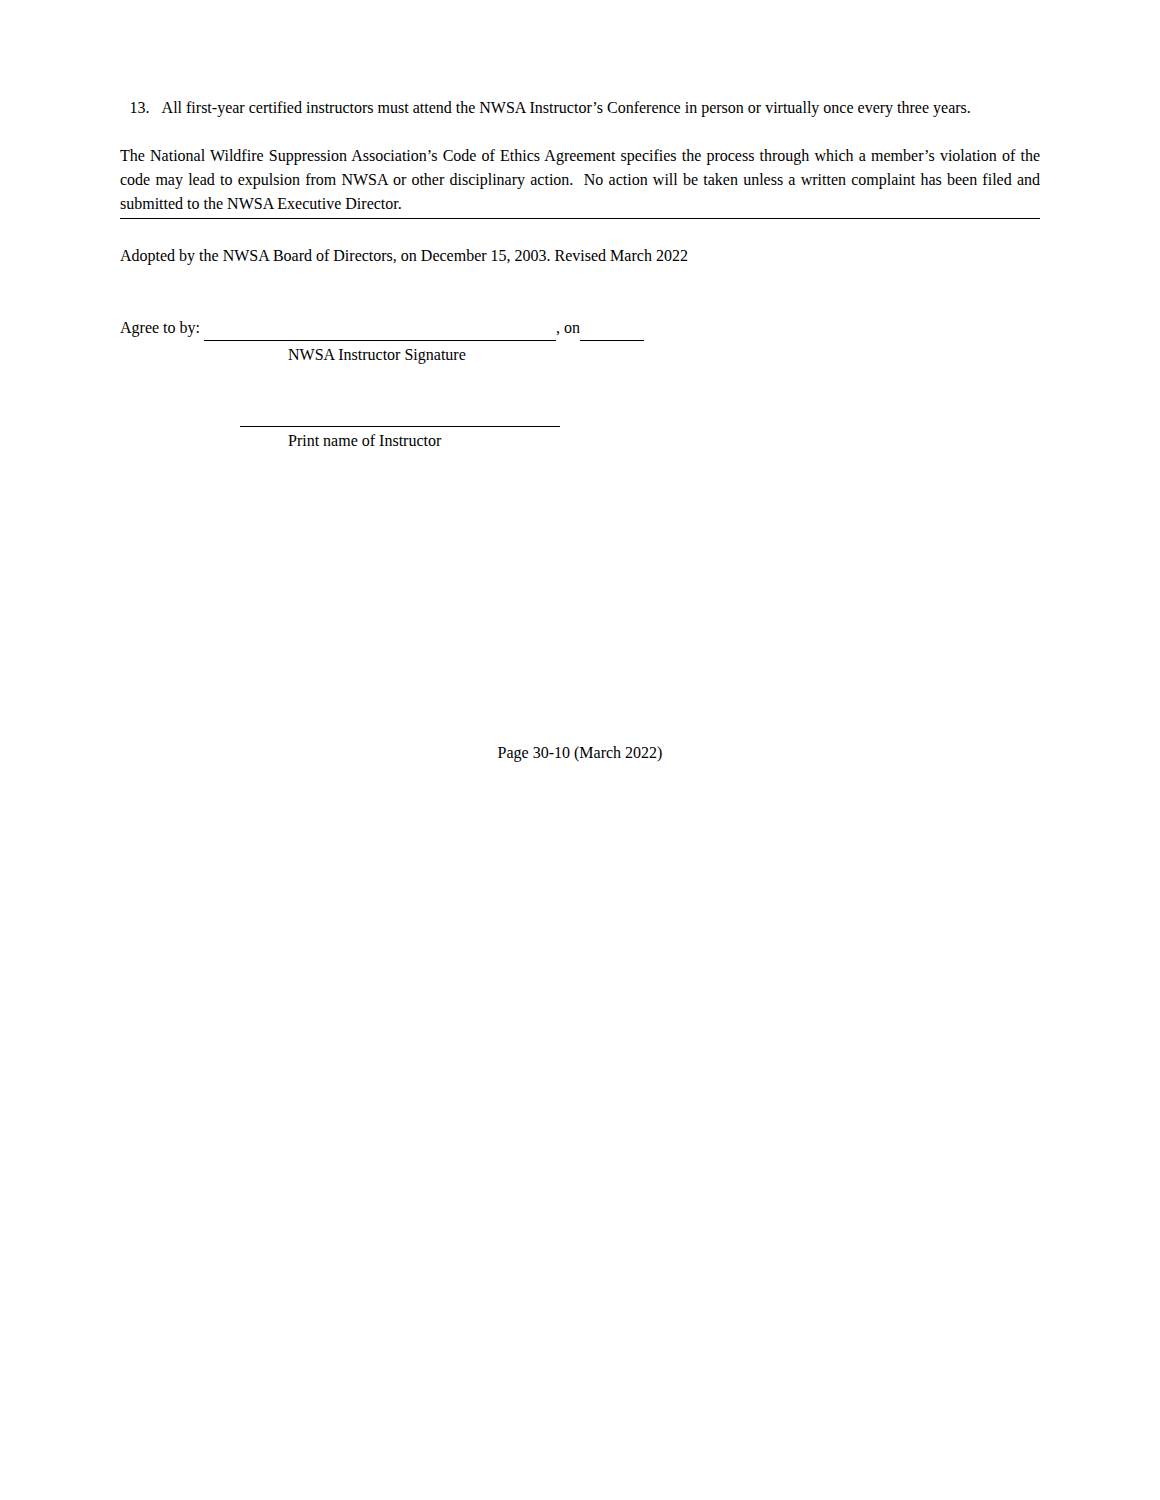13. All first-year certified instructors must attend the NWSA Instructor’s Conference in person or virtually once every three years.
The National Wildfire Suppression Association’s Code of Ethics Agreement specifies the process through which a member’s violation of the code may lead to expulsion from NWSA or other disciplinary action. No action will be taken unless a written complaint has been filed and submitted to the NWSA Executive Director.
Adopted by the NWSA Board of Directors, on December 15, 2003. Revised March 2022
Agree to by: , on
NWSA Instructor Signature
Print name of Instructor
Page 30-10 (March 2022)